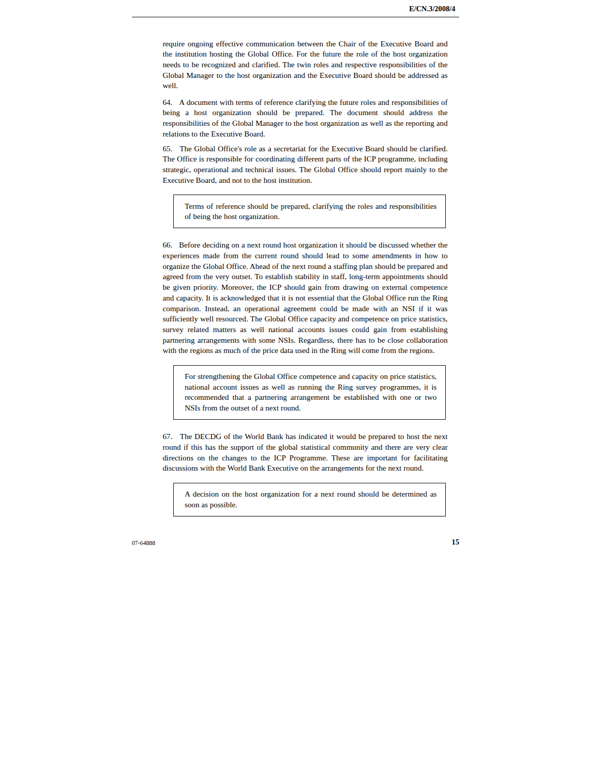E/CN.3/2008/4
require ongoing effective communication between the Chair of the Executive Board and the institution hosting the Global Office. For the future the role of the host organization needs to be recognized and clarified. The twin roles and respective responsibilities of the Global Manager to the host organization and the Executive Board should be addressed as well.
64. A document with terms of reference clarifying the future roles and responsibilities of being a host organization should be prepared. The document should address the responsibilities of the Global Manager to the host organization as well as the reporting and relations to the Executive Board.
65. The Global Office's role as a secretariat for the Executive Board should be clarified. The Office is responsible for coordinating different parts of the ICP programme, including strategic, operational and technical issues. The Global Office should report mainly to the Executive Board, and not to the host institution.
Terms of reference should be prepared, clarifying the roles and responsibilities of being the host organization.
66. Before deciding on a next round host organization it should be discussed whether the experiences made from the current round should lead to some amendments in how to organize the Global Office. Ahead of the next round a staffing plan should be prepared and agreed from the very outset. To establish stability in staff, long-term appointments should be given priority. Moreover, the ICP should gain from drawing on external competence and capacity. It is acknowledged that it is not essential that the Global Office run the Ring comparison. Instead, an operational agreement could be made with an NSI if it was sufficiently well resourced. The Global Office capacity and competence on price statistics, survey related matters as well national accounts issues could gain from establishing partnering arrangements with some NSIs. Regardless, there has to be close collaboration with the regions as much of the price data used in the Ring will come from the regions.
For strengthening the Global Office competence and capacity on price statistics, national account issues as well as running the Ring survey programmes, it is recommended that a partnering arrangement be established with one or two NSIs from the outset of a next round.
67. The DECDG of the World Bank has indicated it would be prepared to host the next round if this has the support of the global statistical community and there are very clear directions on the changes to the ICP Programme. These are important for facilitating discussions with the World Bank Executive on the arrangements for the next round.
A decision on the host organization for a next round should be determined as soon as possible.
07-64888 15